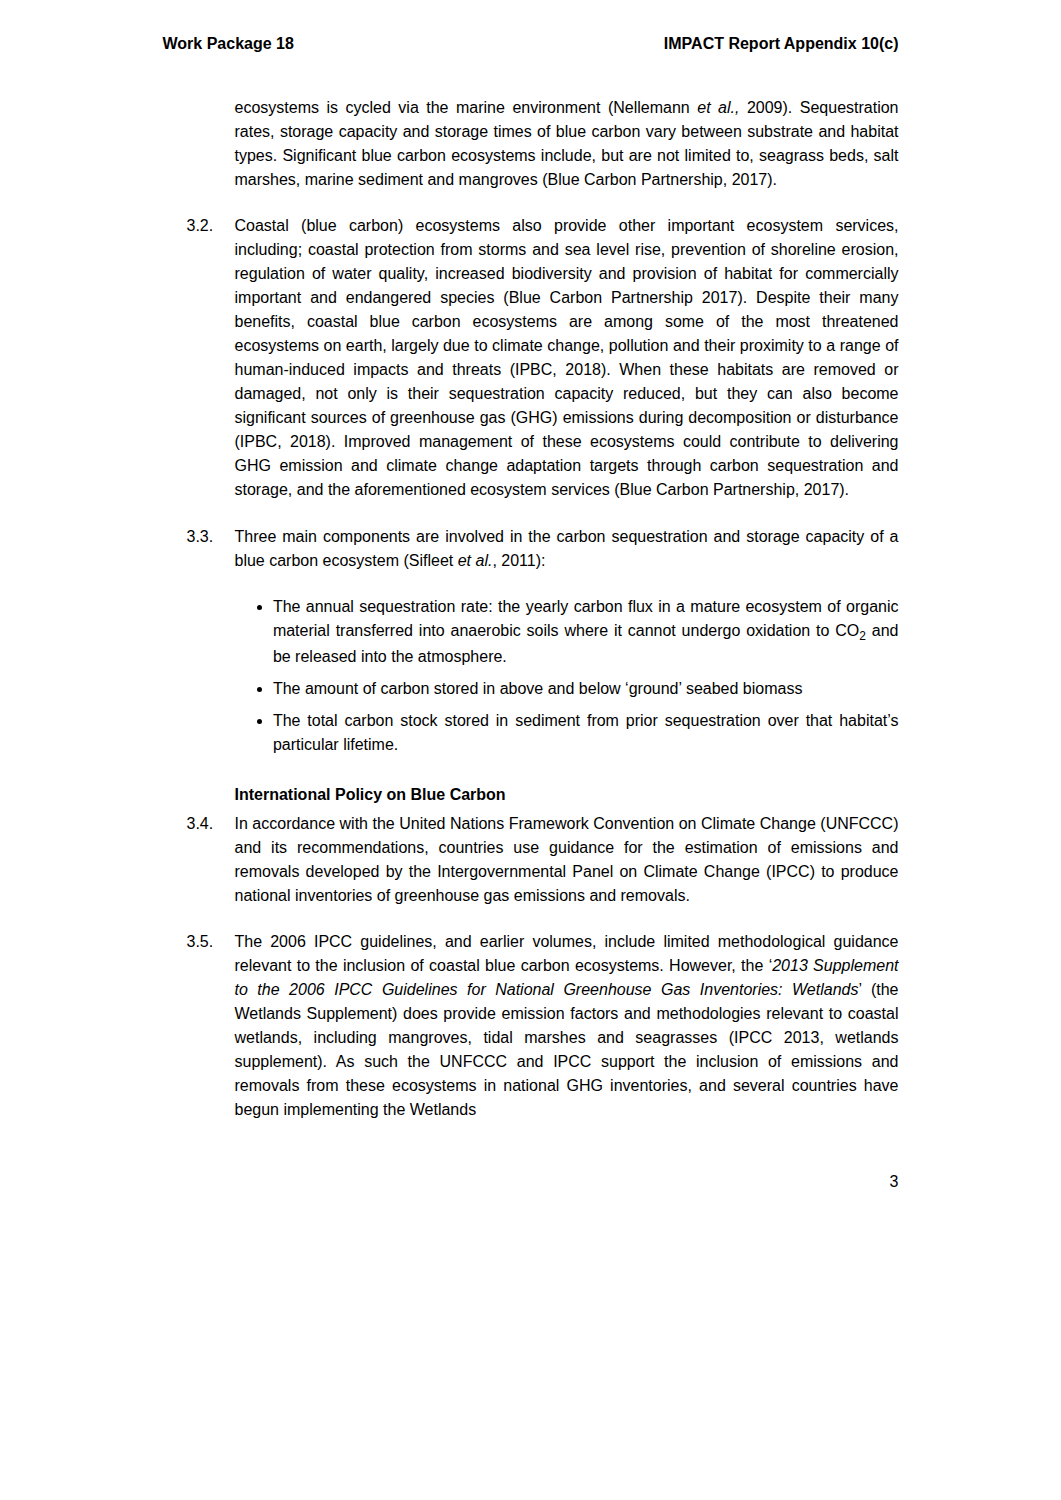Work Package 18 IMPACT Report Appendix 10(c)
ecosystems is cycled via the marine environment (Nellemann et al., 2009). Sequestration rates, storage capacity and storage times of blue carbon vary between substrate and habitat types. Significant blue carbon ecosystems include, but are not limited to, seagrass beds, salt marshes, marine sediment and mangroves (Blue Carbon Partnership, 2017).
3.2.
Coastal (blue carbon) ecosystems also provide other important ecosystem services, including; coastal protection from storms and sea level rise, prevention of shoreline erosion, regulation of water quality, increased biodiversity and provision of habitat for commercially important and endangered species (Blue Carbon Partnership 2017). Despite their many benefits, coastal blue carbon ecosystems are among some of the most threatened ecosystems on earth, largely due to climate change, pollution and their proximity to a range of human-induced impacts and threats (IPBC, 2018). When these habitats are removed or damaged, not only is their sequestration capacity reduced, but they can also become significant sources of greenhouse gas (GHG) emissions during decomposition or disturbance (IPBC, 2018). Improved management of these ecosystems could contribute to delivering GHG emission and climate change adaptation targets through carbon sequestration and storage, and the aforementioned ecosystem services (Blue Carbon Partnership, 2017).
3.3.
Three main components are involved in the carbon sequestration and storage capacity of a blue carbon ecosystem (Sifleet et al., 2011):
The annual sequestration rate: the yearly carbon flux in a mature ecosystem of organic material transferred into anaerobic soils where it cannot undergo oxidation to CO2 and be released into the atmosphere.
The amount of carbon stored in above and below ‘ground’ seabed biomass
The total carbon stock stored in sediment from prior sequestration over that habitat’s particular lifetime.
International Policy on Blue Carbon
3.4.
In accordance with the United Nations Framework Convention on Climate Change (UNFCCC) and its recommendations, countries use guidance for the estimation of emissions and removals developed by the Intergovernmental Panel on Climate Change (IPCC) to produce national inventories of greenhouse gas emissions and removals.
3.5.
The 2006 IPCC guidelines, and earlier volumes, include limited methodological guidance relevant to the inclusion of coastal blue carbon ecosystems. However, the ‘2013 Supplement to the 2006 IPCC Guidelines for National Greenhouse Gas Inventories: Wetlands’ (the Wetlands Supplement) does provide emission factors and methodologies relevant to coastal wetlands, including mangroves, tidal marshes and seagrasses (IPCC 2013, wetlands supplement). As such the UNFCCC and IPCC support the inclusion of emissions and removals from these ecosystems in national GHG inventories, and several countries have begun implementing the Wetlands
3